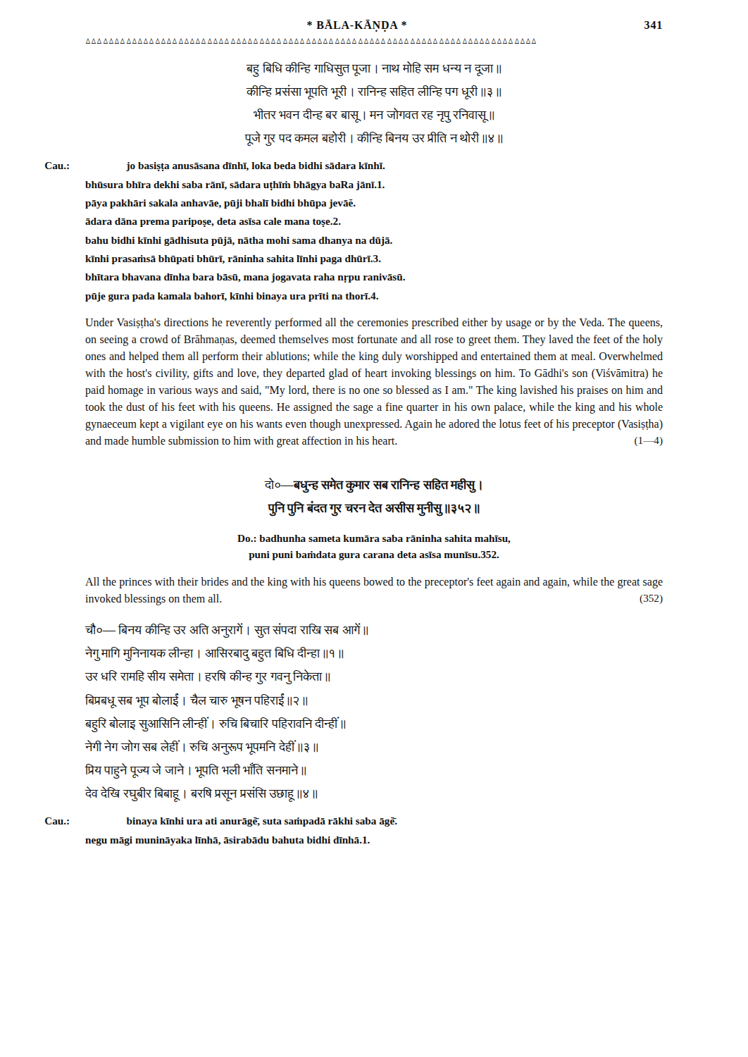* BĀLA-KĀṆḌA * 341
ꕔꕔꕔꕔꕔꕔꕔꕔꕔꕔꕔꕔꕔꕔꕔꕔꕔꕔꕔꕔꕔꕔꕔꕔꕔꕔꕔꕔꕔꕔꕔꕔꕔꕔꕔꕔꕔꕔꕔꕔꕔꕔꕔꕔꕔꕔꕔꕔꕔꕔꕔꕔꕔꕔꕔꕔꕔꕔꕔꕔꕔꕔꕔꕔꕔꕔꕔꕔꕔꕔꕔꕔꕔꕔꕔꕔꕔꕔ
बहु बिधि कीन्हि गाधिसुत पूजा। नाथ मोहि सम धन्य न दूजा॥
कीन्हि प्रसंसा भूपति भूरी। रानिन्ह सहित लीन्हि पग धूरी॥३॥
भीतर भवन दीन्ह बर बासू। मन जोगवत रह नृपु रनिवासू॥
पूजे गुर पद कमल बहोरी। कीन्हि बिनय उर प्रीति न थोरी॥४॥
Cau.: jo basiṣṭa anusāsana dīnhī, loka beda bidhi sādara kīnhī.
bhūsura bhīra dekhi saba rānī, sādara uṭhīṁ bhāgya baRa jānī.1.
pāya pakhāri sakala anhavāe, pūji bhalī bidhi bhūpa jevāĕ.
ādara dāna prema paripoṣe, deta asīsa cale mana toṣe.2.
bahu bidhi kīnhi gādhisuta pūjā, nātha mohi sama dhanya na dūjā.
kīnhi prasaṁsā bhūpati bhūrī, rāninha sahita līnhi paga dhūrī.3.
bhītara bhavana dīnha bara bāsū, mana jogavata raha nṛpu ranivāsū.
pūje gura pada kamala bahorī, kīnhi binaya ura prīti na thorī.4.
Under Vasiṣṭha's directions he reverently performed all the ceremonies prescribed either by usage or by the Veda. The queens, on seeing a crowd of Brāhmaṇas, deemed themselves most fortunate and all rose to greet them. They laved the feet of the holy ones and helped them all perform their ablutions; while the king duly worshipped and entertained them at meal. Overwhelmed with the host's civility, gifts and love, they departed glad of heart invoking blessings on him. To Gādhi's son (Viśvāmitra) he paid homage in various ways and said, "My lord, there is no one so blessed as I am." The king lavished his praises on him and took the dust of his feet with his queens. He assigned the sage a fine quarter in his own palace, while the king and his whole gynaeceum kept a vigilant eye on his wants even though unexpressed. Again he adored the lotus feet of his preceptor (Vasiṣṭha) and made humble submission to him with great affection in his heart. (1—4)
दो०—बधुन्ह समेत कुमार सब रानिन्ह सहित महीसु।
पुनि पुनि बंदत गुर चरन देत असीस मुनीसु॥३५२॥
Do.: badhunha sameta kumāra saba rāninha sahita mahīsu,
puni puni baṁdata gura carana deta asīsa munīsu.352.
All the princes with their brides and the king with his queens bowed to the preceptor's feet again and again, while the great sage invoked blessings on them all. (352)
चौ०— बिनय कीन्हि उर अति अनुरागें। सुत संपदा राखि सब आगें॥
नेगु मागि मुनिनायक लीन्हा। आसिरबादु बहुत बिधि दीन्हा॥१॥
उर धरि रामहि सीय समेता। हरषि कीन्ह गुर गवनु निकेता॥
बिप्रबधू सब भूप बोलाईं। चैल चारु भूषन पहिराईं॥२॥
बहुरि बोलाइ सुआसिनि लीन्हीं। रुचि बिचारि पहिरावनि दीन्हीं॥
नेगी नेग जोग सब लेहीं। रुचि अनुरूप भूपमनि देहीं॥३॥
प्रिय पाहुने पूज्य जे जाने। भूपति भली भाँति सनमाने॥
देव देखि रघुबीर बिबाहू। बरषि प्रसून प्रसंसि उछाहू॥४॥
Cau.: binaya kīnhi ura ati anurāgĕ̄, suta saṁpadā rākhi saba āgĕ̄.
negu māgi munināyaka līnhā, āsirabādu bahuta bidhi dīnhā.1.